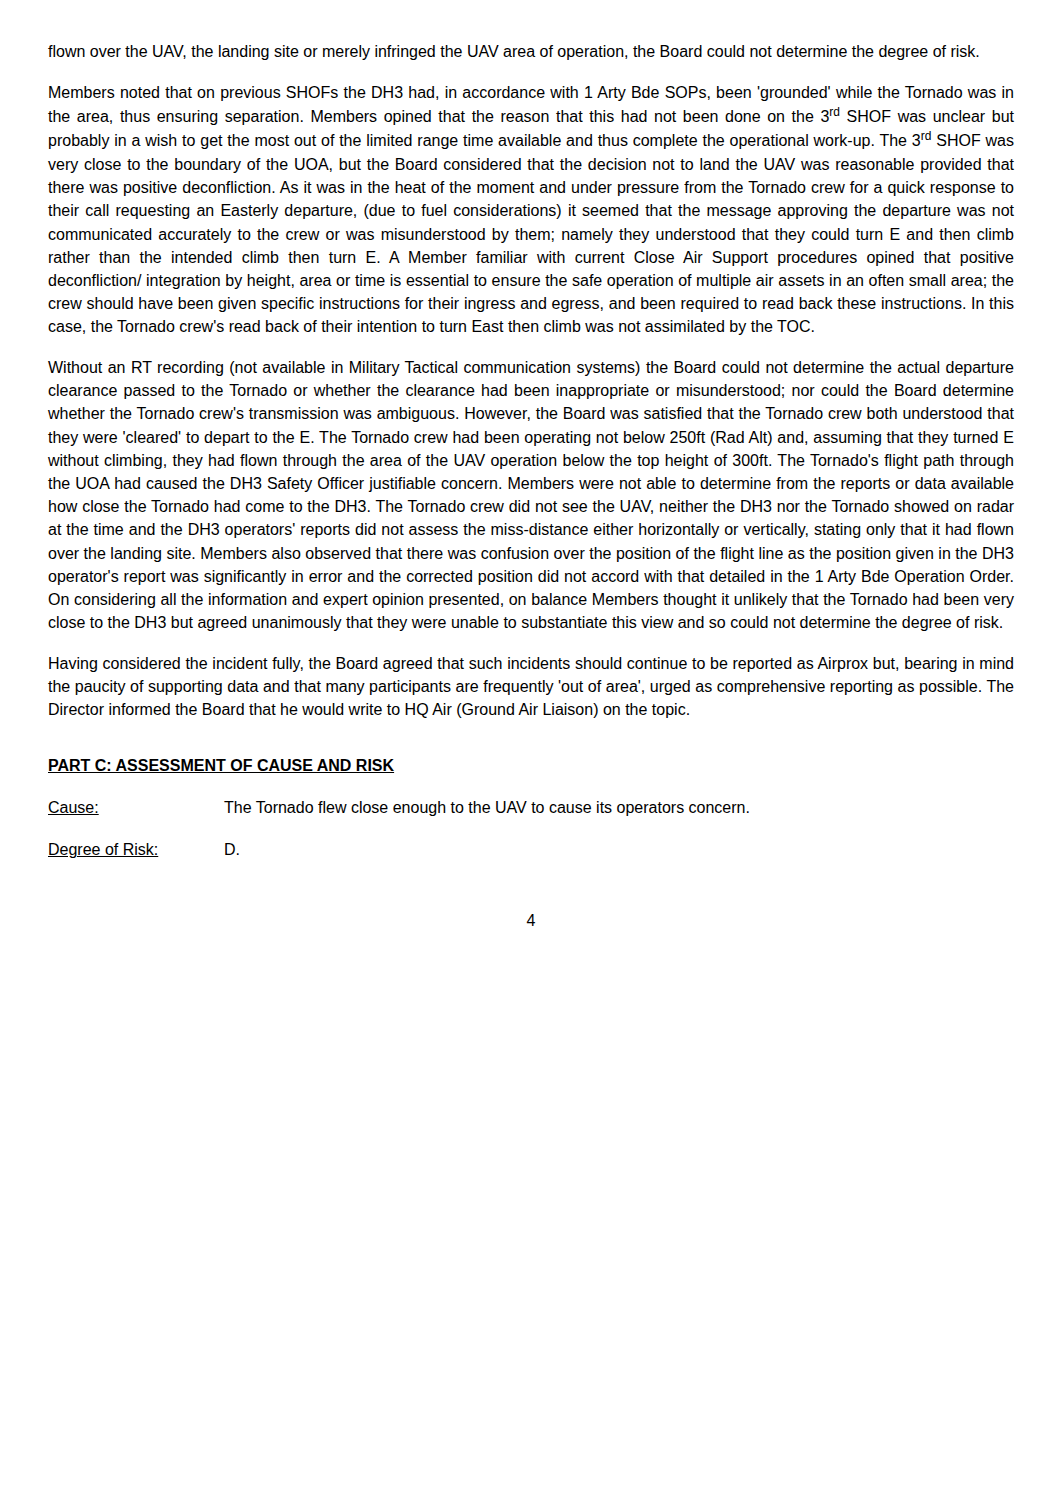flown over the UAV, the landing site or merely infringed the UAV area of operation, the Board could not determine the degree of risk.
Members noted that on previous SHOFs the DH3 had, in accordance with 1 Arty Bde SOPs, been 'grounded' while the Tornado was in the area, thus ensuring separation. Members opined that the reason that this had not been done on the 3rd SHOF was unclear but probably in a wish to get the most out of the limited range time available and thus complete the operational work-up. The 3rd SHOF was very close to the boundary of the UOA, but the Board considered that the decision not to land the UAV was reasonable provided that there was positive deconfliction. As it was in the heat of the moment and under pressure from the Tornado crew for a quick response to their call requesting an Easterly departure, (due to fuel considerations) it seemed that the message approving the departure was not communicated accurately to the crew or was misunderstood by them; namely they understood that they could turn E and then climb rather than the intended climb then turn E. A Member familiar with current Close Air Support procedures opined that positive deconfliction/ integration by height, area or time is essential to ensure the safe operation of multiple air assets in an often small area; the crew should have been given specific instructions for their ingress and egress, and been required to read back these instructions. In this case, the Tornado crew's read back of their intention to turn East then climb was not assimilated by the TOC.
Without an RT recording (not available in Military Tactical communication systems) the Board could not determine the actual departure clearance passed to the Tornado or whether the clearance had been inappropriate or misunderstood; nor could the Board determine whether the Tornado crew's transmission was ambiguous. However, the Board was satisfied that the Tornado crew both understood that they were 'cleared' to depart to the E. The Tornado crew had been operating not below 250ft (Rad Alt) and, assuming that they turned E without climbing, they had flown through the area of the UAV operation below the top height of 300ft. The Tornado's flight path through the UOA had caused the DH3 Safety Officer justifiable concern. Members were not able to determine from the reports or data available how close the Tornado had come to the DH3. The Tornado crew did not see the UAV, neither the DH3 nor the Tornado showed on radar at the time and the DH3 operators' reports did not assess the miss-distance either horizontally or vertically, stating only that it had flown over the landing site. Members also observed that there was confusion over the position of the flight line as the position given in the DH3 operator's report was significantly in error and the corrected position did not accord with that detailed in the 1 Arty Bde Operation Order. On considering all the information and expert opinion presented, on balance Members thought it unlikely that the Tornado had been very close to the DH3 but agreed unanimously that they were unable to substantiate this view and so could not determine the degree of risk.
Having considered the incident fully, the Board agreed that such incidents should continue to be reported as Airprox but, bearing in mind the paucity of supporting data and that many participants are frequently 'out of area', urged as comprehensive reporting as possible. The Director informed the Board that he would write to HQ Air (Ground Air Liaison) on the topic.
PART C: ASSESSMENT OF CAUSE AND RISK
Cause:
The Tornado flew close enough to the UAV to cause its operators concern.
Degree of Risk:
D.
4